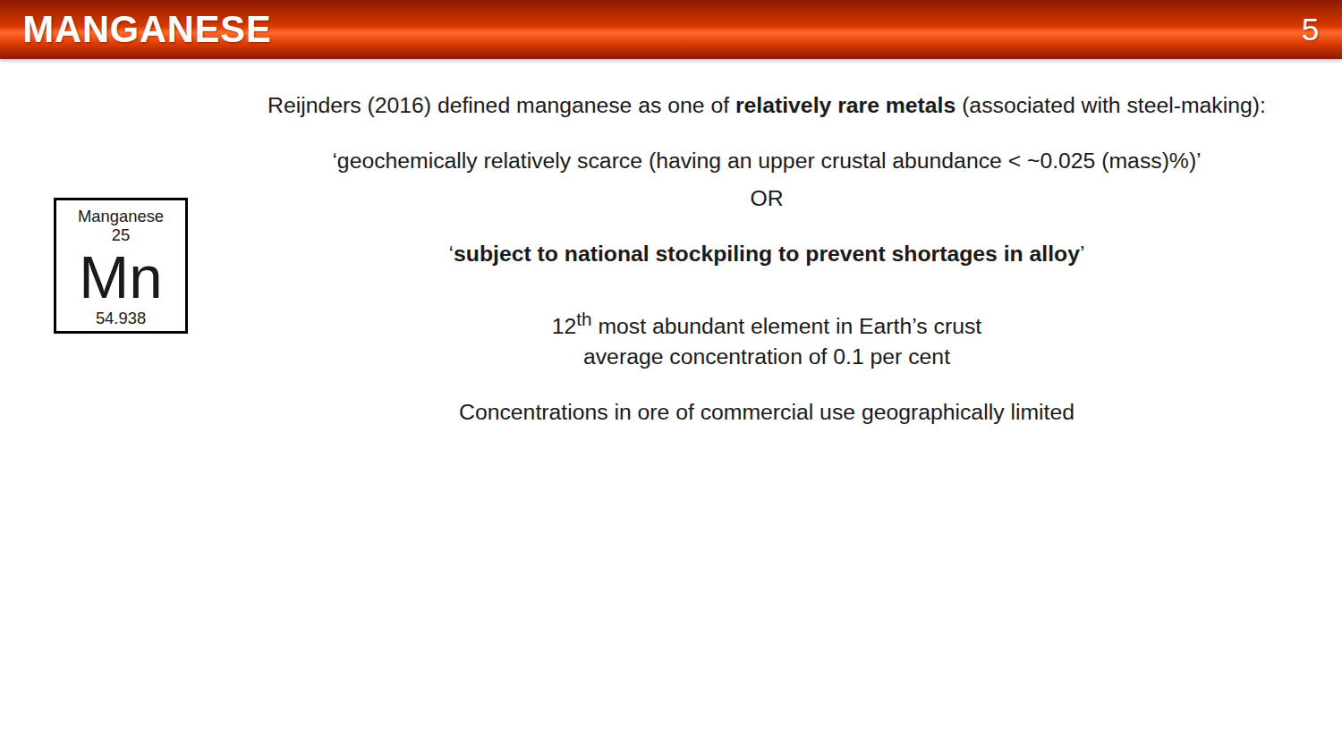MANGANESE
5
Manganese
25
Mn
54.938
Reijnders (2016) defined manganese as one of relatively rare metals (associated with steel-making):
‘geochemically relatively scarce (having an upper crustal abundance < ~0.025 (mass)%)’
OR
‘subject to national stockpiling to prevent shortages in alloy’
12th most abundant element in Earth’s crust
average concentration of 0.1 per cent
Concentrations in ore of commercial use geographically limited